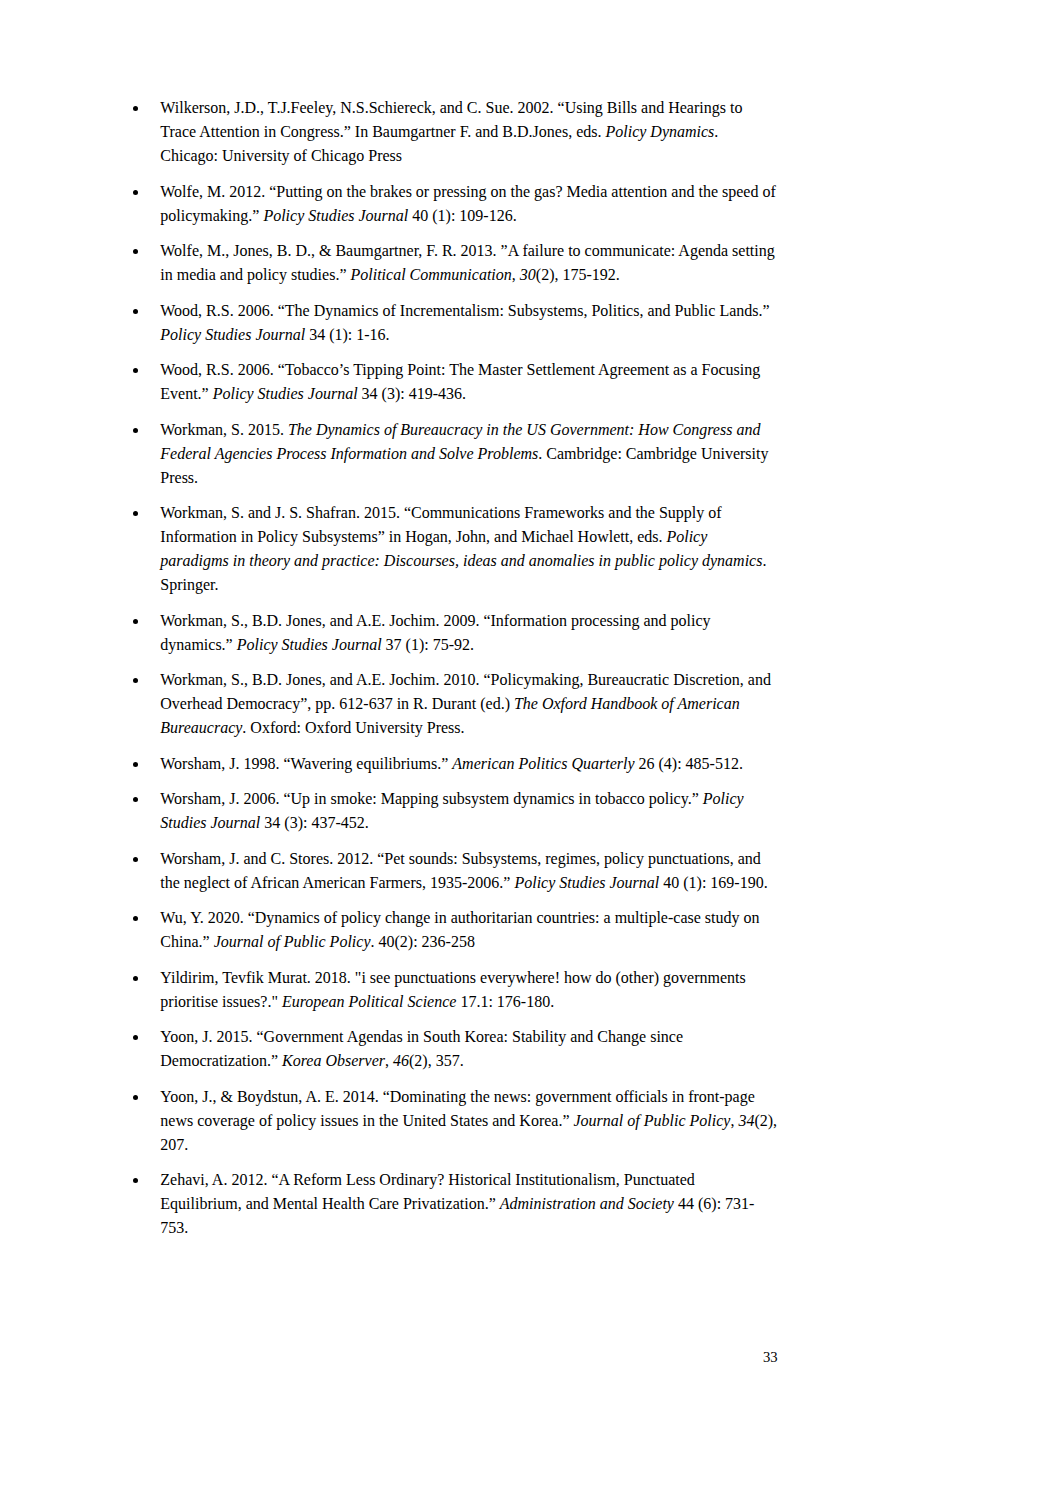Wilkerson, J.D., T.J.Feeley, N.S.Schiereck, and C. Sue. 2002. “Using Bills and Hearings to Trace Attention in Congress.” In Baumgartner F. and B.D.Jones, eds. Policy Dynamics. Chicago: University of Chicago Press
Wolfe, M. 2012. “Putting on the brakes or pressing on the gas? Media attention and the speed of policymaking.” Policy Studies Journal 40 (1): 109-126.
Wolfe, M., Jones, B. D., & Baumgartner, F. R. 2013. ”A failure to communicate: Agenda setting in media and policy studies.” Political Communication, 30(2), 175-192.
Wood, R.S. 2006. “The Dynamics of Incrementalism: Subsystems, Politics, and Public Lands.” Policy Studies Journal 34 (1): 1-16.
Wood, R.S. 2006. “Tobacco’s Tipping Point: The Master Settlement Agreement as a Focusing Event.” Policy Studies Journal 34 (3): 419-436.
Workman, S. 2015. The Dynamics of Bureaucracy in the US Government: How Congress and Federal Agencies Process Information and Solve Problems. Cambridge: Cambridge University Press.
Workman, S. and J. S. Shafran. 2015. “Communications Frameworks and the Supply of Information in Policy Subsystems” in Hogan, John, and Michael Howlett, eds. Policy paradigms in theory and practice: Discourses, ideas and anomalies in public policy dynamics. Springer.
Workman, S., B.D. Jones, and A.E. Jochim. 2009. “Information processing and policy dynamics.” Policy Studies Journal 37 (1): 75-92.
Workman, S., B.D. Jones, and A.E. Jochim. 2010. “Policymaking, Bureaucratic Discretion, and Overhead Democracy”, pp. 612-637 in R. Durant (ed.) The Oxford Handbook of American Bureaucracy. Oxford: Oxford University Press.
Worsham, J. 1998. “Wavering equilibriums.” American Politics Quarterly 26 (4): 485-512.
Worsham, J. 2006. “Up in smoke: Mapping subsystem dynamics in tobacco policy.” Policy Studies Journal 34 (3): 437-452.
Worsham, J. and C. Stores. 2012. “Pet sounds: Subsystems, regimes, policy punctuations, and the neglect of African American Farmers, 1935-2006.” Policy Studies Journal 40 (1): 169-190.
Wu, Y. 2020. “Dynamics of policy change in authoritarian countries: a multiple-case study on China.” Journal of Public Policy. 40(2): 236-258
Yildirim, Tevfik Murat. 2018. "i see punctuations everywhere! how do (other) governments prioritise issues?." European Political Science 17.1: 176-180.
Yoon, J. 2015. “Government Agendas in South Korea: Stability and Change since Democratization.” Korea Observer, 46(2), 357.
Yoon, J., & Boydstun, A. E. 2014. “Dominating the news: government officials in front-page news coverage of policy issues in the United States and Korea.” Journal of Public Policy, 34(2), 207.
Zehavi, A. 2012. “A Reform Less Ordinary? Historical Institutionalism, Punctuated Equilibrium, and Mental Health Care Privatization.” Administration and Society 44 (6): 731-753.
33